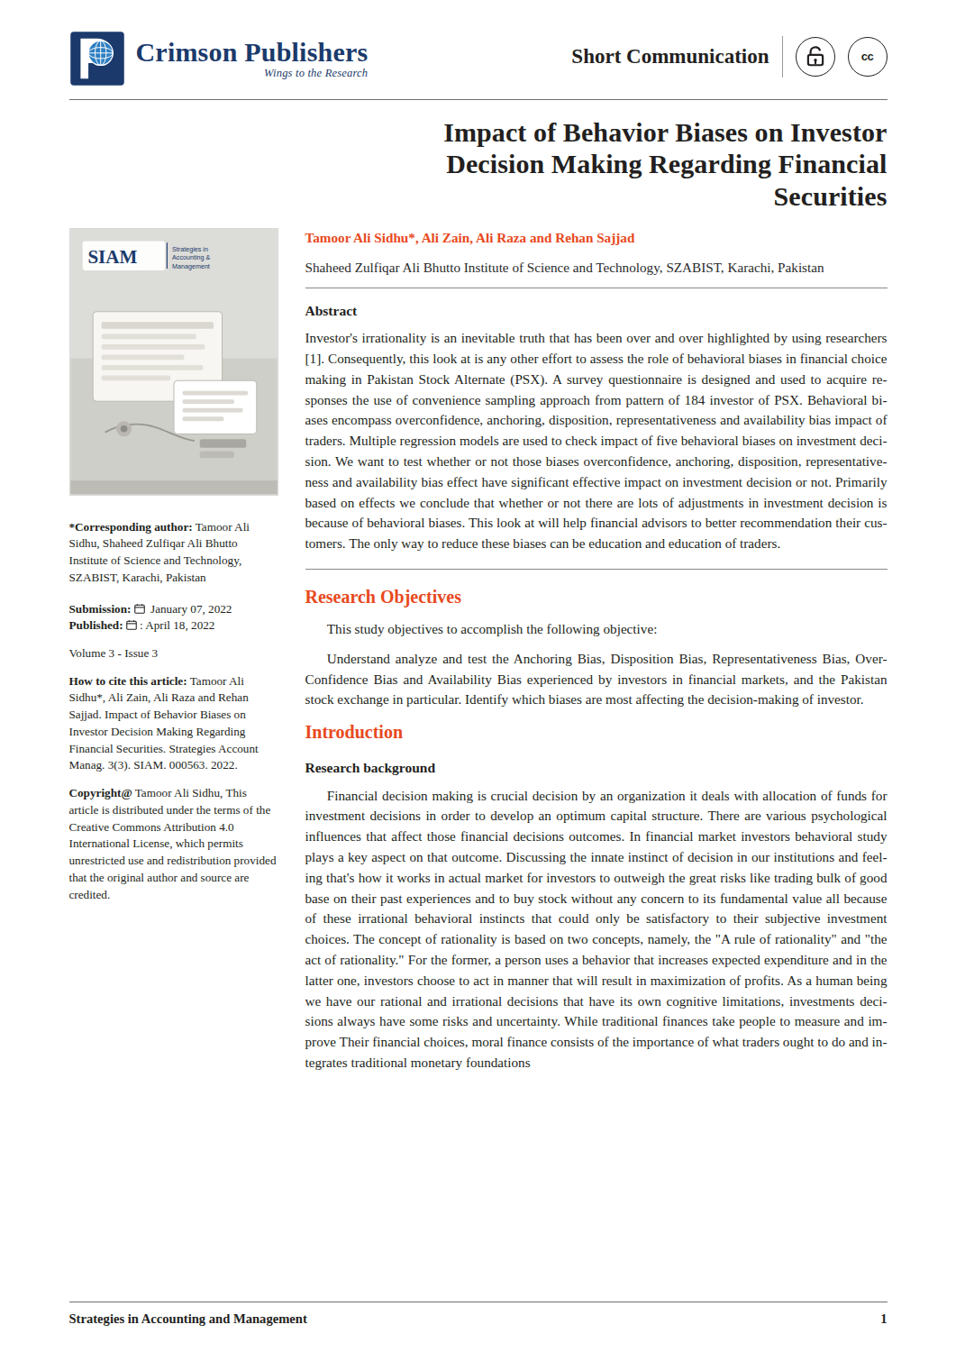Crimson Publishers
Wings to the Research
Short Communication
cc
Impact of Behavior Biases on Investor
Decision Making Regarding Financial
Securities
SIAM Strategies in Accounting & Management
*Corresponding author: Tamoor Ali Sidhu, Shaheed Zulfiqar Ali Bhutto Institute of Science and Technology, SZABIST, Karachi, Pakistan
Submission: January 07, 2022
Published: : April 18, 2022
Volume 3 - Issue 3
How to cite this article: Tamoor Ali Sidhu*, Ali Zain, Ali Raza and Rehan Sajjad. Impact of Behavior Biases on Investor Decision Making Regarding Financial Securities. Strategies Account Manag. 3(3). SIAM. 000563. 2022.
Copyright@ Tamoor Ali Sidhu, This article is distributed under the terms of the Creative Commons Attribution 4.0 International License, which permits unrestricted use and redistribution provided that the original author and source are credited.
Tamoor Ali Sidhu*, Ali Zain, Ali Raza and Rehan Sajjad
Shaheed Zulfiqar Ali Bhutto Institute of Science and Technology, SZABIST, Karachi, Pakistan
Abstract
Investor's irrationality is an inevitable truth that has been over and over highlighted by using researchers [1]. Consequently, this look at is any other effort to assess the role of behavioral biases in financial choice making in Pakistan Stock Alternate (PSX). A survey questionnaire is designed and used to acquire responses the use of convenience sampling approach from pattern of 184 investor of PSX. Behavioral biases encompass overconfidence, anchoring, disposition, representativeness and availability bias impact of traders. Multiple regression models are used to check impact of five behavioral biases on investment decision. We want to test whether or not those biases overconfidence, anchoring, disposition, representativeness and availability bias effect have significant effective impact on investment decision or not. Primarily based on effects we conclude that whether or not there are lots of adjustments in investment decision is because of behavioral biases. This look at will help financial advisors to better recommendation their customers. The only way to reduce these biases can be education and education of traders.
Research Objectives
This study objectives to accomplish the following objective:
Understand analyze and test the Anchoring Bias, Disposition Bias, Representativeness Bias, Over-Confidence Bias and Availability Bias experienced by investors in financial markets, and the Pakistan stock exchange in particular. Identify which biases are most affecting the decision-making of investor.
Introduction
Research background
Financial decision making is crucial decision by an organization it deals with allocation of funds for investment decisions in order to develop an optimum capital structure. There are various psychological influences that affect those financial decisions outcomes. In financial market investors behavioral study plays a key aspect on that outcome. Discussing the innate instinct of decision in our institutions and feeling that's how it works in actual market for investors to outweigh the great risks like trading bulk of good base on their past experiences and to buy stock without any concern to its fundamental value all because of these irrational behavioral instincts that could only be satisfactory to their subjective investment choices. The concept of rationality is based on two concepts, namely, the "A rule of rationality" and "the act of rationality." For the former, a person uses a behavior that increases expected expenditure and in the latter one, investors choose to act in manner that will result in maximization of profits. As a human being we have our rational and irrational decisions that have its own cognitive limitations, investments decisions always have some risks and uncertainty. While traditional finances take people to measure and improve Their financial choices, moral finance consists of the importance of what traders ought to do and integrates traditional monetary foundations
Strategies in Accounting and Management
1